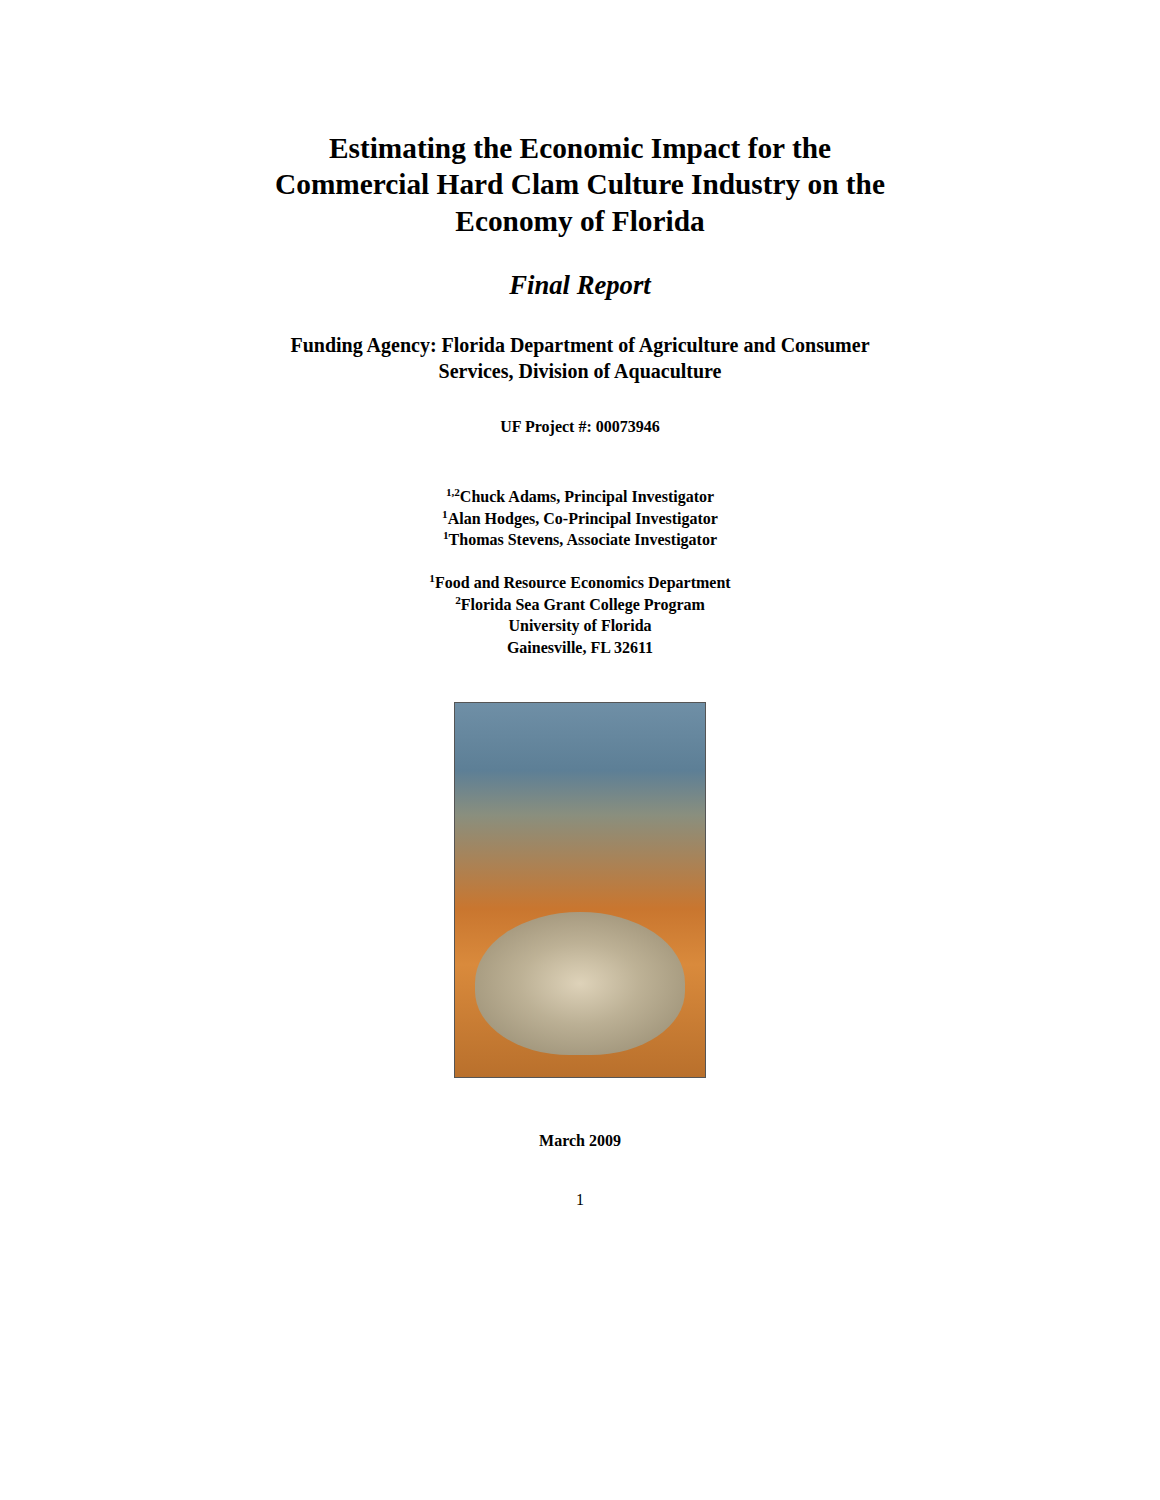Estimating the Economic Impact for the Commercial Hard Clam Culture Industry on the Economy of Florida
Final Report
Funding Agency: Florida Department of Agriculture and Consumer Services, Division of Aquaculture
UF Project #: 00073946
1,2Chuck Adams, Principal Investigator
1Alan Hodges, Co-Principal Investigator
1Thomas Stevens, Associate Investigator
1Food and Resource Economics Department
2Florida Sea Grant College Program
University of Florida
Gainesville, FL 32611
March 2009
1